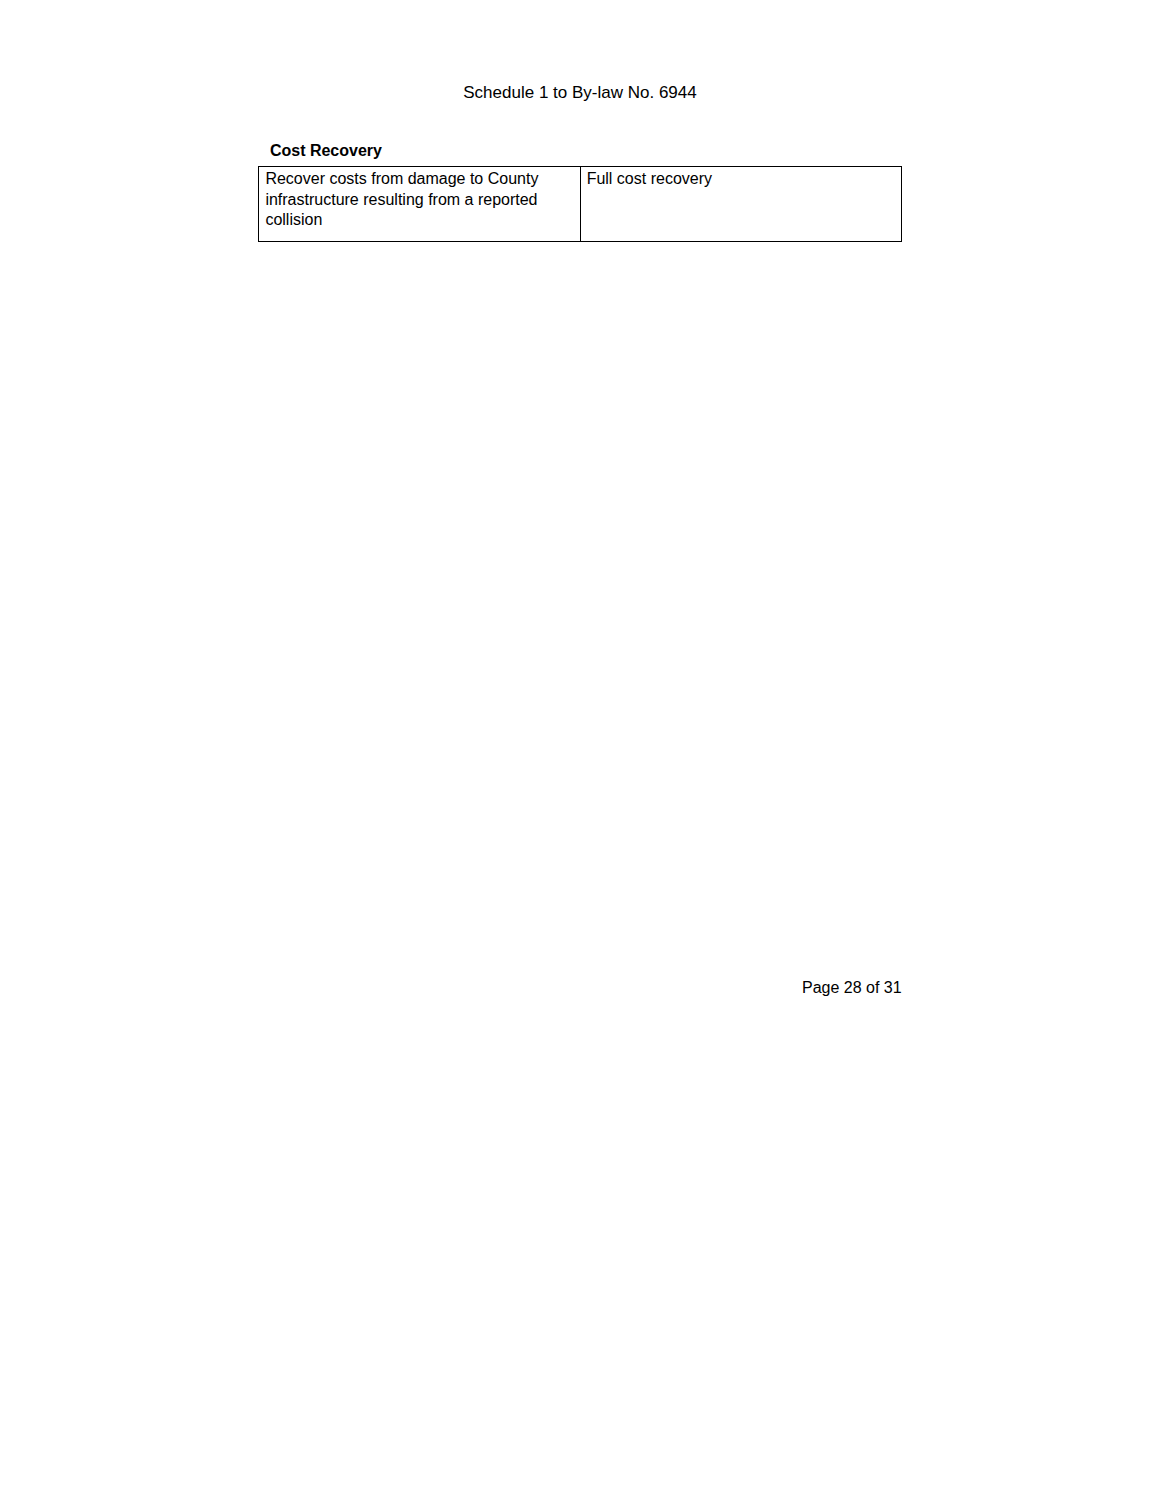Schedule 1 to By-law No. 6944
Cost Recovery
| Recover costs from damage to County infrastructure resulting from a reported collision | Full cost recovery |
Page 28 of 31